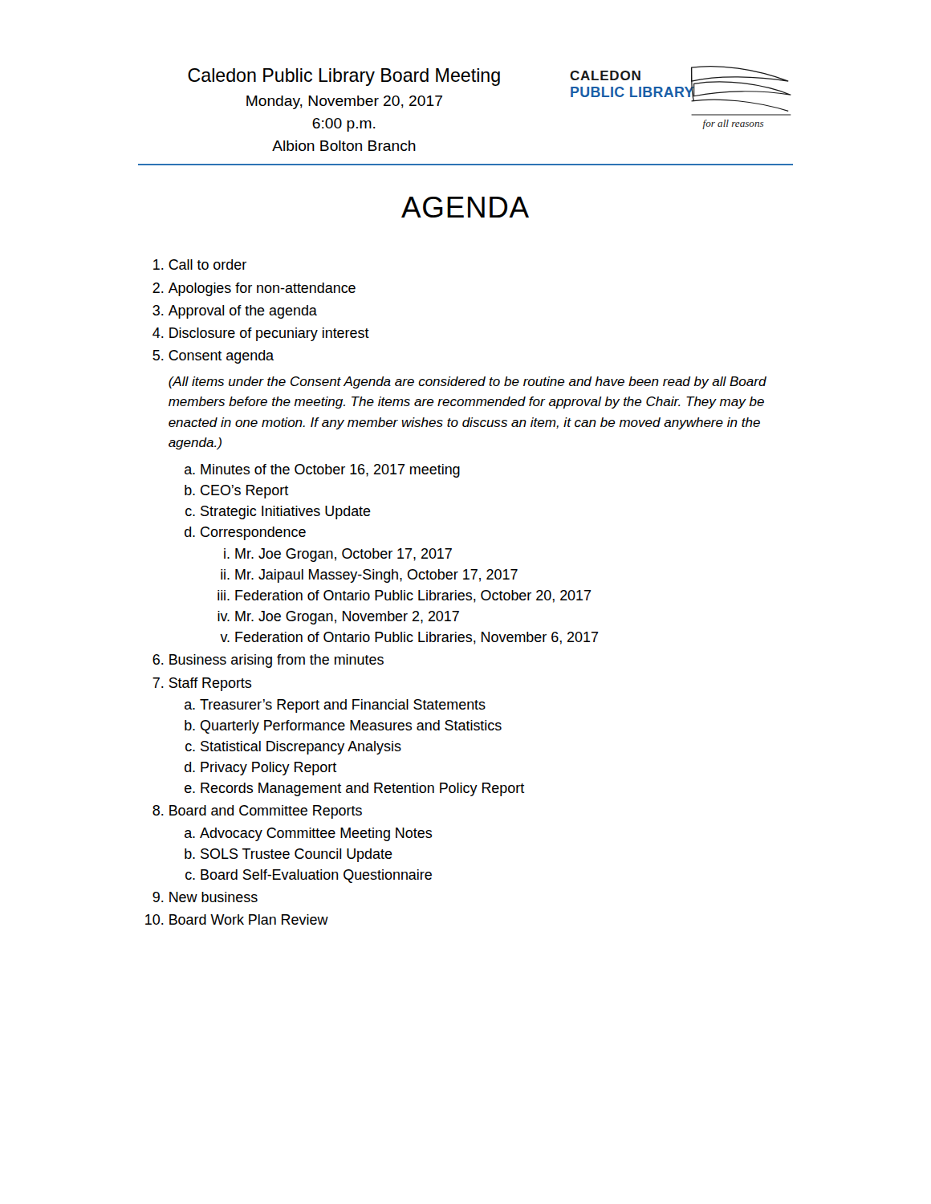Caledon Public Library Board Meeting Monday, November 20, 2017 6:00 p.m. Albion Bolton Branch
Caledon Public Library logo, for all reasons CALEDON PUBLIC LIBRARY for all reasons
AGENDA
Call to order
Apologies for non-attendance
Approval of the agenda
Disclosure of pecuniary interest
Consent agenda
(All items under the Consent Agenda are considered to be routine and have been read by all Board members before the meeting. The items are recommended for approval by the Chair. They may be enacted in one motion. If any member wishes to discuss an item, it can be moved anywhere in the agenda.)
Minutes of the October 16, 2017 meeting
CEO’s Report
Strategic Initiatives Update
Correspondence
Mr. Joe Grogan, October 17, 2017
Mr. Jaipaul Massey-Singh, October 17, 2017
Federation of Ontario Public Libraries, October 20, 2017
Mr. Joe Grogan, November 2, 2017
Federation of Ontario Public Libraries, November 6, 2017
Business arising from the minutes
Staff Reports
Treasurer’s Report and Financial Statements
Quarterly Performance Measures and Statistics
Statistical Discrepancy Analysis
Privacy Policy Report
Records Management and Retention Policy Report
Board and Committee Reports
Advocacy Committee Meeting Notes
SOLS Trustee Council Update
Board Self-Evaluation Questionnaire
New business
Board Work Plan Review